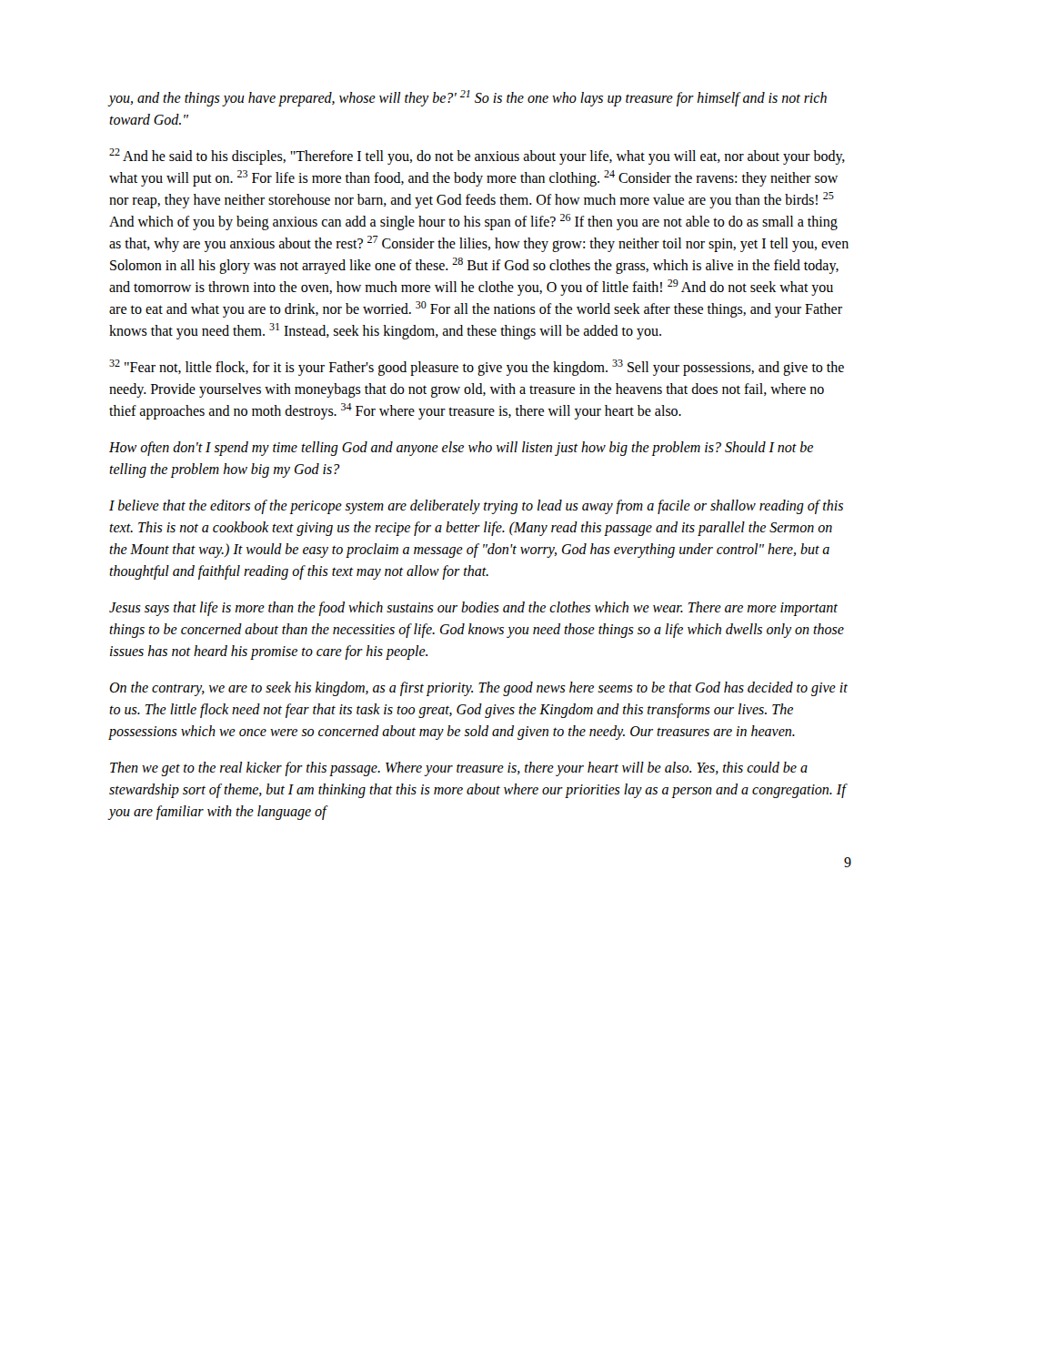you, and the things you have prepared, whose will they be?' 21 So is the one who lays up treasure for himself and is not rich toward God."
22 And he said to his disciples, "Therefore I tell you, do not be anxious about your life, what you will eat, nor about your body, what you will put on. 23 For life is more than food, and the body more than clothing. 24 Consider the ravens: they neither sow nor reap, they have neither storehouse nor barn, and yet God feeds them. Of how much more value are you than the birds! 25 And which of you by being anxious can add a single hour to his span of life? 26 If then you are not able to do as small a thing as that, why are you anxious about the rest? 27 Consider the lilies, how they grow: they neither toil nor spin, yet I tell you, even Solomon in all his glory was not arrayed like one of these. 28 But if God so clothes the grass, which is alive in the field today, and tomorrow is thrown into the oven, how much more will he clothe you, O you of little faith! 29 And do not seek what you are to eat and what you are to drink, nor be worried. 30 For all the nations of the world seek after these things, and your Father knows that you need them. 31 Instead, seek his kingdom, and these things will be added to you.
32 "Fear not, little flock, for it is your Father's good pleasure to give you the kingdom. 33 Sell your possessions, and give to the needy. Provide yourselves with moneybags that do not grow old, with a treasure in the heavens that does not fail, where no thief approaches and no moth destroys. 34 For where your treasure is, there will your heart be also.
How often don't I spend my time telling God and anyone else who will listen just how big the problem is? Should I not be telling the problem how big my God is?
I believe that the editors of the pericope system are deliberately trying to lead us away from a facile or shallow reading of this text. This is not a cookbook text giving us the recipe for a better life. (Many read this passage and its parallel the Sermon on the Mount that way.) It would be easy to proclaim a message of "don't worry, God has everything under control" here, but a thoughtful and faithful reading of this text may not allow for that.
Jesus says that life is more than the food which sustains our bodies and the clothes which we wear. There are more important things to be concerned about than the necessities of life. God knows you need those things so a life which dwells only on those issues has not heard his promise to care for his people.
On the contrary, we are to seek his kingdom, as a first priority. The good news here seems to be that God has decided to give it to us. The little flock need not fear that its task is too great, God gives the Kingdom and this transforms our lives. The possessions which we once were so concerned about may be sold and given to the needy. Our treasures are in heaven.
Then we get to the real kicker for this passage. Where your treasure is, there your heart will be also. Yes, this could be a stewardship sort of theme, but I am thinking that this is more about where our priorities lay as a person and a congregation. If you are familiar with the language of
9